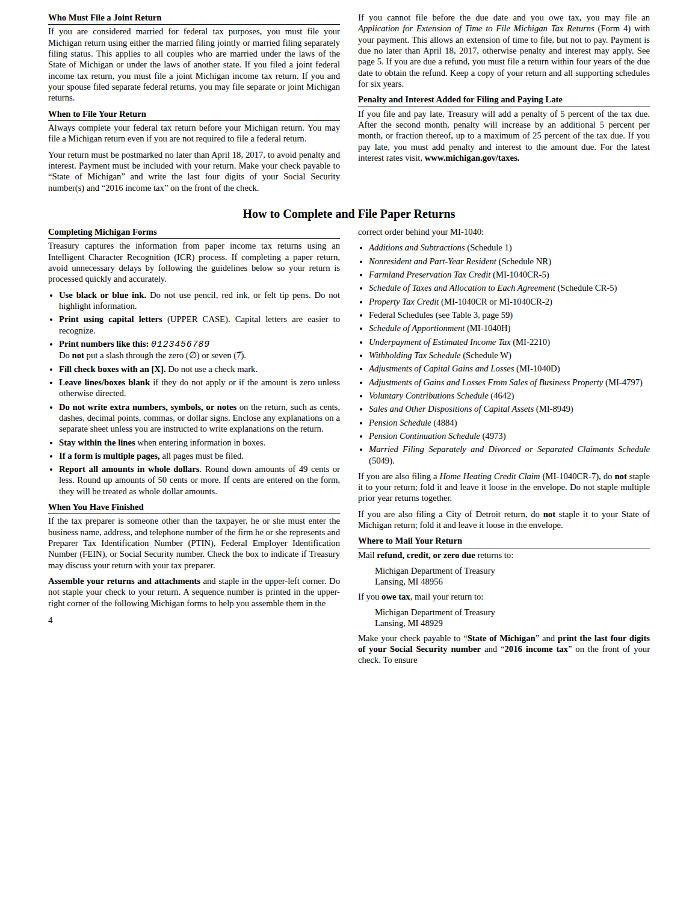Who Must File a Joint Return
If you are considered married for federal tax purposes, you must file your Michigan return using either the married filing jointly or married filing separately filing status. This applies to all couples who are married under the laws of the State of Michigan or under the laws of another state. If you filed a joint federal income tax return, you must file a joint Michigan income tax return. If you and your spouse filed separate federal returns, you may file separate or joint Michigan returns.
When to File Your Return
Always complete your federal tax return before your Michigan return. You may file a Michigan return even if you are not required to file a federal return.
Your return must be postmarked no later than April 18, 2017, to avoid penalty and interest. Payment must be included with your return. Make your check payable to “State of Michigan” and write the last four digits of your Social Security number(s) and “2016 income tax” on the front of the check.
If you cannot file before the due date and you owe tax, you may file an Application for Extension of Time to File Michigan Tax Returns (Form 4) with your payment. This allows an extension of time to file, but not to pay. Payment is due no later than April 18, 2017, otherwise penalty and interest may apply. See page 5. If you are due a refund, you must file a return within four years of the due date to obtain the refund. Keep a copy of your return and all supporting schedules for six years.
Penalty and Interest Added for Filing and Paying Late
If you file and pay late, Treasury will add a penalty of 5 percent of the tax due. After the second month, penalty will increase by an additional 5 percent per month, or fraction thereof, up to a maximum of 25 percent of the tax due. If you pay late, you must add penalty and interest to the amount due. For the latest interest rates visit, www.michigan.gov/taxes.
How to Complete and File Paper Returns
Completing Michigan Forms
Treasury captures the information from paper income tax returns using an Intelligent Character Recognition (ICR) process. If completing a paper return, avoid unnecessary delays by following the guidelines below so your return is processed quickly and accurately.
Use black or blue ink. Do not use pencil, red ink, or felt tip pens. Do not highlight information.
Print using capital letters (UPPER CASE). Capital letters are easier to recognize.
Print numbers like this: 0123456789
Do not put a slash through the zero (∅) or seven (7̅).
Fill check boxes with an [X]. Do not use a check mark.
Leave lines/boxes blank if they do not apply or if the amount is zero unless otherwise directed.
Do not write extra numbers, symbols, or notes on the return, such as cents, dashes, decimal points, commas, or dollar signs. Enclose any explanations on a separate sheet unless you are instructed to write explanations on the return.
Stay within the lines when entering information in boxes.
If a form is multiple pages, all pages must be filed.
Report all amounts in whole dollars. Round down amounts of 49 cents or less. Round up amounts of 50 cents or more. If cents are entered on the form, they will be treated as whole dollar amounts.
When You Have Finished
If the tax preparer is someone other than the taxpayer, he or she must enter the business name, address, and telephone number of the firm he or she represents and Preparer Tax Identification Number (PTIN), Federal Employer Identification Number (FEIN), or Social Security number. Check the box to indicate if Treasury may discuss your return with your tax preparer.
Assemble your returns and attachments and staple in the upper-left corner. Do not staple your check to your return. A sequence number is printed in the upper-right corner of the following Michigan forms to help you assemble them in the
4
correct order behind your MI-1040:
Additions and Subtractions (Schedule 1)
Nonresident and Part-Year Resident (Schedule NR)
Farmland Preservation Tax Credit (MI-1040CR-5)
Schedule of Taxes and Allocation to Each Agreement (Schedule CR-5)
Property Tax Credit (MI-1040CR or MI-1040CR-2)
Federal Schedules (see Table 3, page 59)
Schedule of Apportionment (MI-1040H)
Underpayment of Estimated Income Tax (MI-2210)
Withholding Tax Schedule (Schedule W)
Adjustments of Capital Gains and Losses (MI-1040D)
Adjustments of Gains and Losses From Sales of Business Property (MI-4797)
Voluntary Contributions Schedule (4642)
Sales and Other Dispositions of Capital Assets (MI-8949)
Pension Schedule (4884)
Pension Continuation Schedule (4973)
Married Filing Separately and Divorced or Separated Claimants Schedule (5049).
If you are also filing a Home Heating Credit Claim (MI-1040CR-7), do not staple it to your return; fold it and leave it loose in the envelope. Do not staple multiple prior year returns together.
If you are also filing a City of Detroit return, do not staple it to your State of Michigan return; fold it and leave it loose in the envelope.
Where to Mail Your Return
Mail refund, credit, or zero due returns to:
Michigan Department of Treasury
Lansing, MI 48956
If you owe tax, mail your return to:
Michigan Department of Treasury
Lansing, MI 48929
Make your check payable to “State of Michigan” and print the last four digits of your Social Security number and “2016 income tax” on the front of your check. To ensure